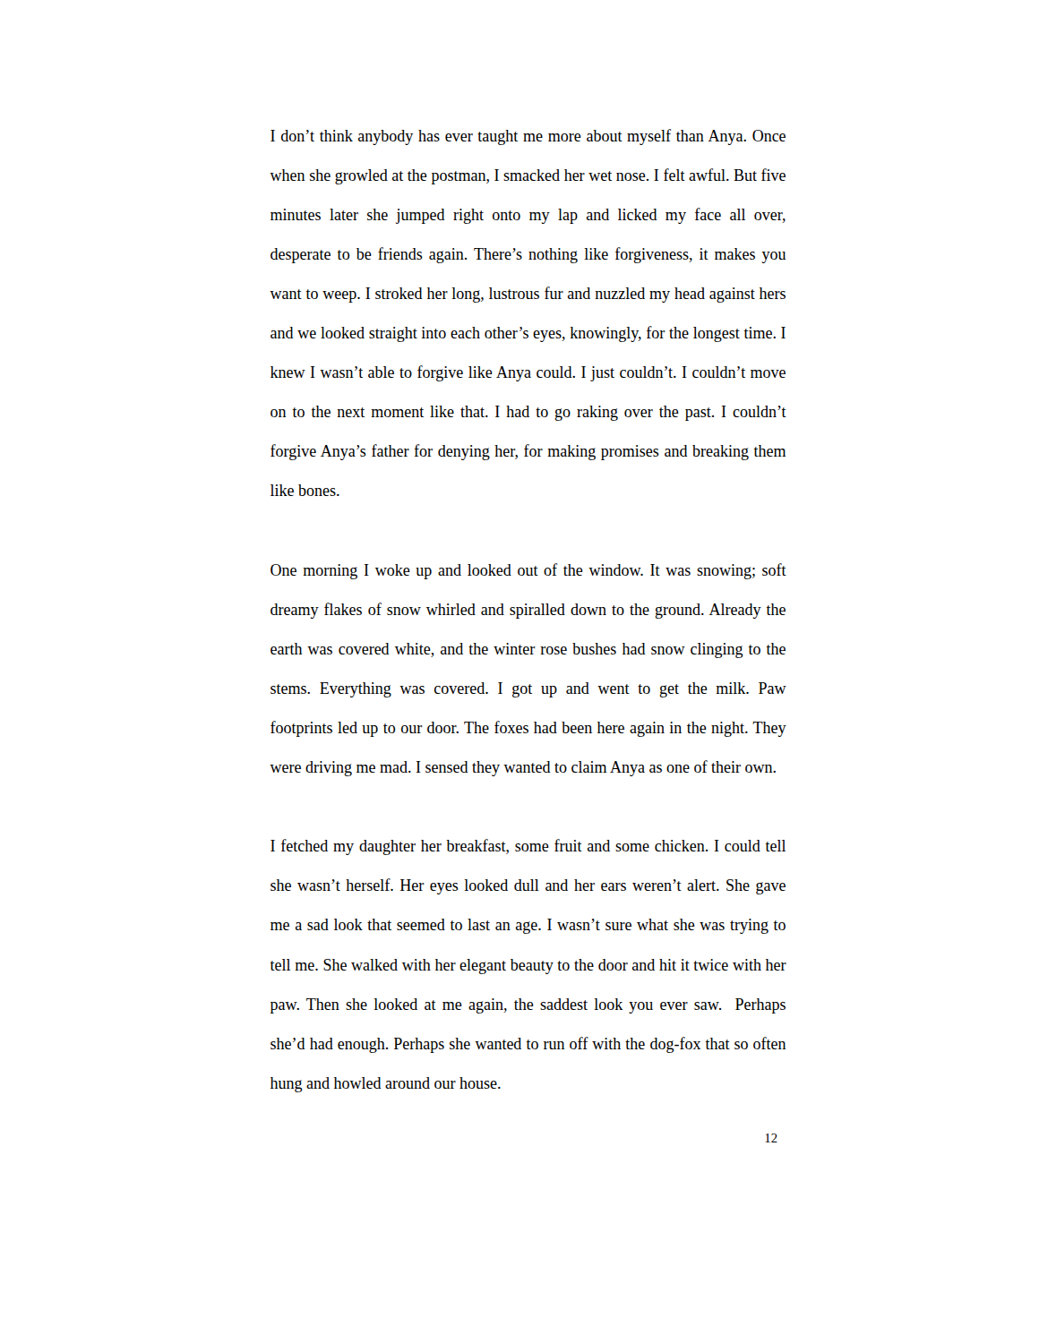I don’t think anybody has ever taught me more about myself than Anya. Once when she growled at the postman, I smacked her wet nose. I felt awful. But five minutes later she jumped right onto my lap and licked my face all over, desperate to be friends again. There’s nothing like forgiveness, it makes you want to weep. I stroked her long, lustrous fur and nuzzled my head against hers and we looked straight into each other’s eyes, knowingly, for the longest time. I knew I wasn’t able to forgive like Anya could. I just couldn’t. I couldn’t move on to the next moment like that. I had to go raking over the past. I couldn’t forgive Anya’s father for denying her, for making promises and breaking them like bones.
One morning I woke up and looked out of the window. It was snowing; soft dreamy flakes of snow whirled and spiralled down to the ground. Already the earth was covered white, and the winter rose bushes had snow clinging to the stems. Everything was covered. I got up and went to get the milk. Paw footprints led up to our door. The foxes had been here again in the night. They were driving me mad. I sensed they wanted to claim Anya as one of their own.
I fetched my daughter her breakfast, some fruit and some chicken. I could tell she wasn’t herself. Her eyes looked dull and her ears weren’t alert. She gave me a sad look that seemed to last an age. I wasn’t sure what she was trying to tell me. She walked with her elegant beauty to the door and hit it twice with her paw. Then she looked at me again, the saddest look you ever saw. Perhaps she’d had enough. Perhaps she wanted to run off with the dog-fox that so often hung and howled around our house.
12